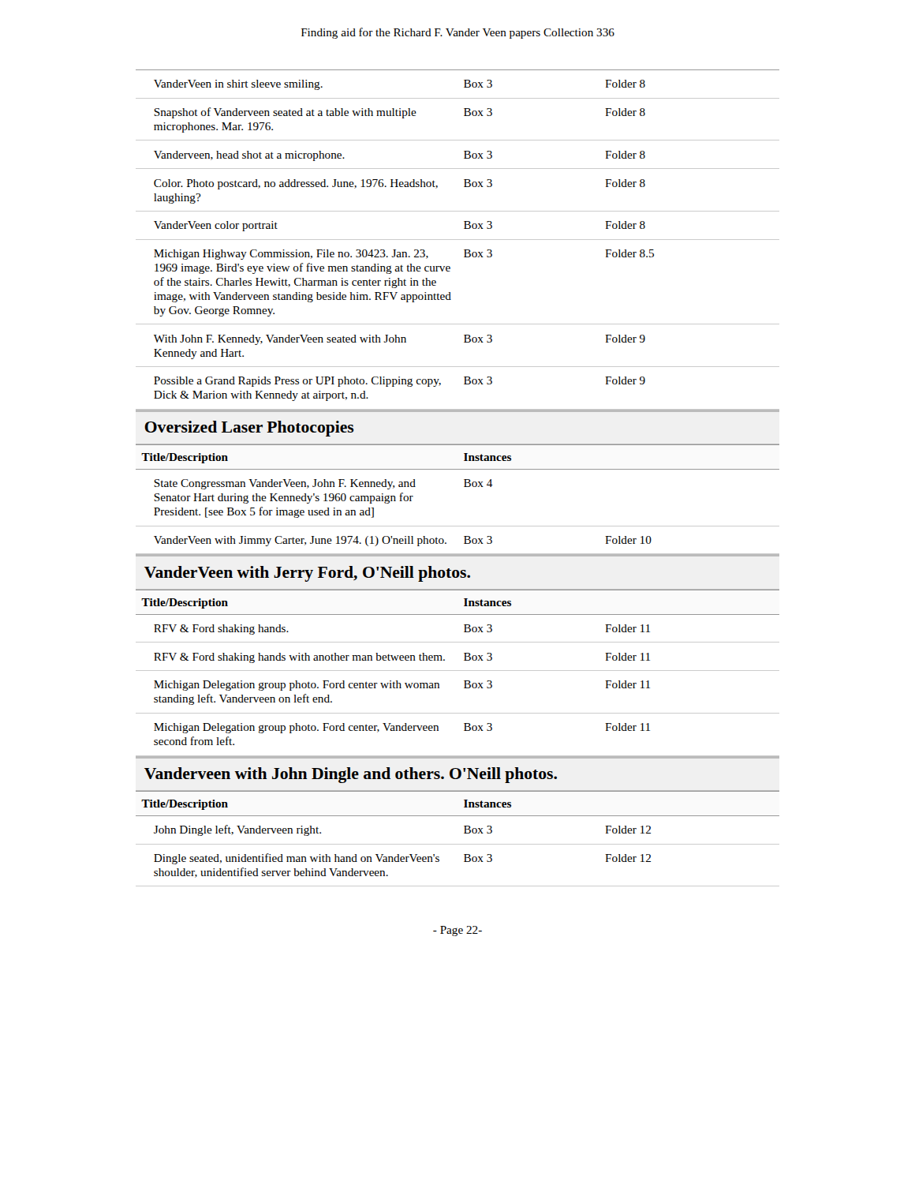Finding aid for the Richard F. Vander Veen papers Collection 336
| VanderVeen in shirt sleeve smiling. | Box 3 | Folder 8 |
| Snapshot of Vanderveen seated at a table with multiple microphones. Mar. 1976. | Box 3 | Folder 8 |
| Vanderveen, head shot at a microphone. | Box 3 | Folder 8 |
| Color. Photo postcard, no addressed. June, 1976. Headshot, laughing? | Box 3 | Folder 8 |
| VanderVeen color portrait | Box 3 | Folder 8 |
| Michigan Highway Commission, File no. 30423. Jan. 23, 1969 image. Bird's eye view of five men standing at the curve of the stairs. Charles Hewitt, Charman is center right in the image, with Vanderveen standing beside him. RFV appointted by Gov. George Romney. | Box 3 | Folder 8.5 |
| With John F. Kennedy, VanderVeen seated with John Kennedy and Hart. | Box 3 | Folder 9 |
| Possible a Grand Rapids Press or UPI photo. Clipping copy, Dick & Marion with Kennedy at airport, n.d. | Box 3 | Folder 9 |
Oversized Laser Photocopies
| Title/Description | Instances |
| --- | --- |
| State Congressman VanderVeen, John F. Kennedy, and Senator Hart during the Kennedy's 1960 campaign for President. [see Box 5 for image used in an ad] | Box 4 | |
| VanderVeen with Jimmy Carter, June 1974. (1) O'neill photo. | Box 3 | Folder 10 |
VanderVeen with Jerry Ford, O'Neill photos.
| Title/Description | Instances |
| --- | --- |
| RFV & Ford shaking hands. | Box 3 | Folder 11 |
| RFV & Ford shaking hands with another man between them. | Box 3 | Folder 11 |
| Michigan Delegation group photo. Ford center with woman standing left. Vanderveen on left end. | Box 3 | Folder 11 |
| Michigan Delegation group photo. Ford center, Vanderveen second from left. | Box 3 | Folder 11 |
Vanderveen with John Dingle and others. O'Neill photos.
| Title/Description | Instances |
| --- | --- |
| John Dingle left, Vanderveen right. | Box 3 | Folder 12 |
| Dingle seated, unidentified man with hand on VanderVeen's shoulder, unidentified server behind Vanderveen. | Box 3 | Folder 12 |
- Page 22-